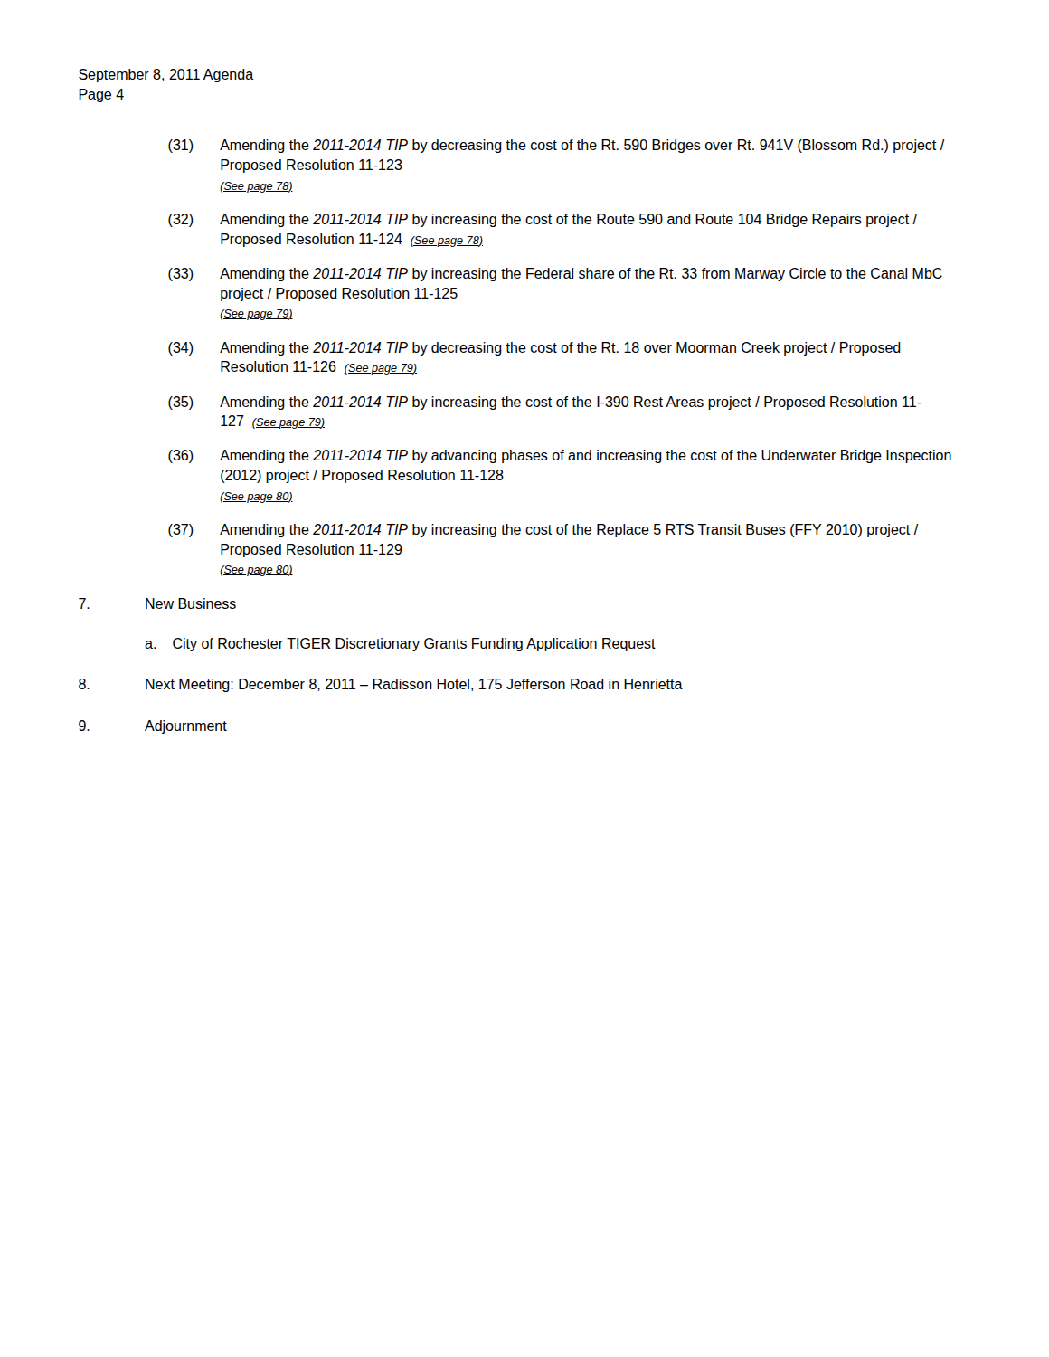September 8, 2011 Agenda
Page 4
(31) Amending the 2011-2014 TIP by decreasing the cost of the Rt. 590 Bridges over Rt. 941V (Blossom Rd.) project / Proposed Resolution 11-123
(See page 78)
(32) Amending the 2011-2014 TIP by increasing the cost of the Route 590 and Route 104 Bridge Repairs project / Proposed Resolution 11-124 (See page 78)
(33) Amending the 2011-2014 TIP by increasing the Federal share of the Rt. 33 from Marway Circle to the Canal MbC project / Proposed Resolution 11-125
(See page 79)
(34) Amending the 2011-2014 TIP by decreasing the cost of the Rt. 18 over Moorman Creek project / Proposed Resolution 11-126 (See page 79)
(35) Amending the 2011-2014 TIP by increasing the cost of the I-390 Rest Areas project / Proposed Resolution 11-127 (See page 79)
(36) Amending the 2011-2014 TIP by advancing phases of and increasing the cost of the Underwater Bridge Inspection (2012) project / Proposed Resolution 11-128
(See page 80)
(37) Amending the 2011-2014 TIP by increasing the cost of the Replace 5 RTS Transit Buses (FFY 2010) project / Proposed Resolution 11-129
(See page 80)
7. New Business
a. City of Rochester TIGER Discretionary Grants Funding Application Request
8. Next Meeting: December 8, 2011 – Radisson Hotel, 175 Jefferson Road in Henrietta
9. Adjournment